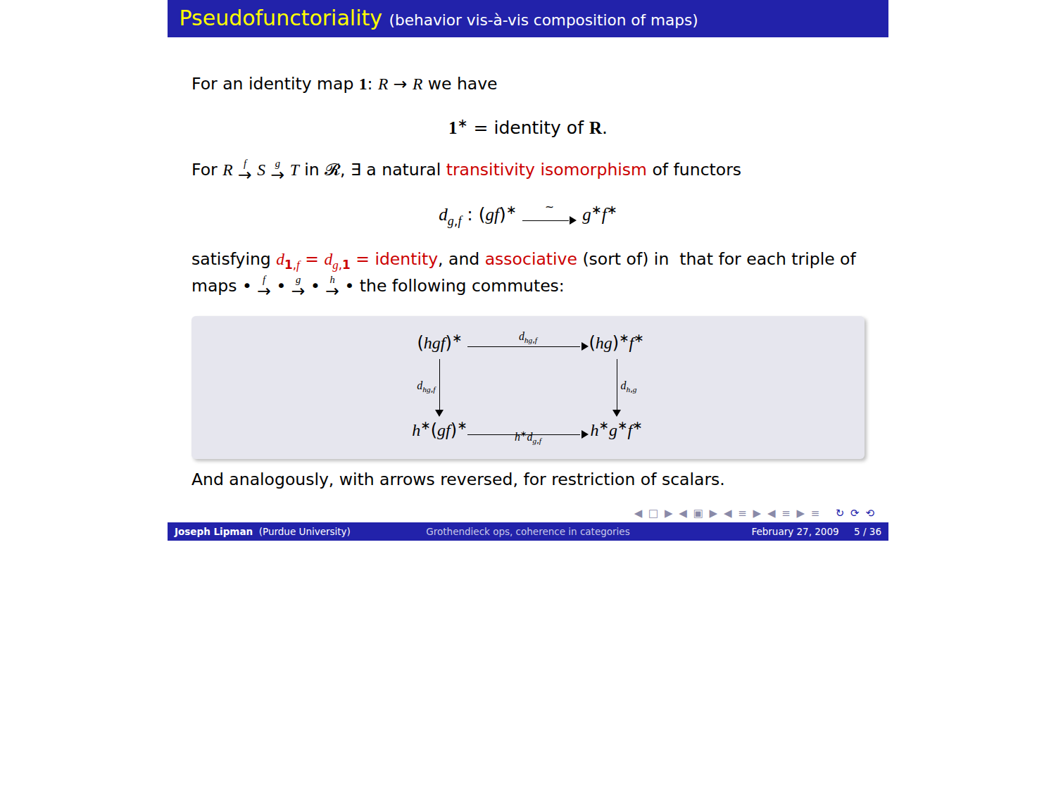Pseudofunctoriality (behavior vis-à-vis composition of maps)
For an identity map 1: R → R we have
1∗ = identity of R.
For R f→ S g→ T in 𝓡, ∃ a natural transitivity isomorphism of functors
dg,f : (gf)∗ ∼ g∗f∗
satisfying d1,f = dg,1 = identity, and associative (sort of) in that for each triple of maps • f→ • g→ • h→ • the following commutes:
| ( hgf ) ∗ | d hg , f | ( hg ) ∗ f ∗ |
| d hg , f | | d h , g |
| h ∗ ( gf ) ∗ | h ∗ d g , f | h ∗ g ∗ f ∗ |
And analogously, with arrows reversed, for restriction of scalars.
◀ □ ▶ ◀ ▣ ▶ ◀ ≡ ▶ ◀ ≡ ▶ ≡ ↻ ⟳ ⟲
Joseph Lipman (Purdue University) Grothendieck ops, coherence in categories February 27, 2009 5 / 36